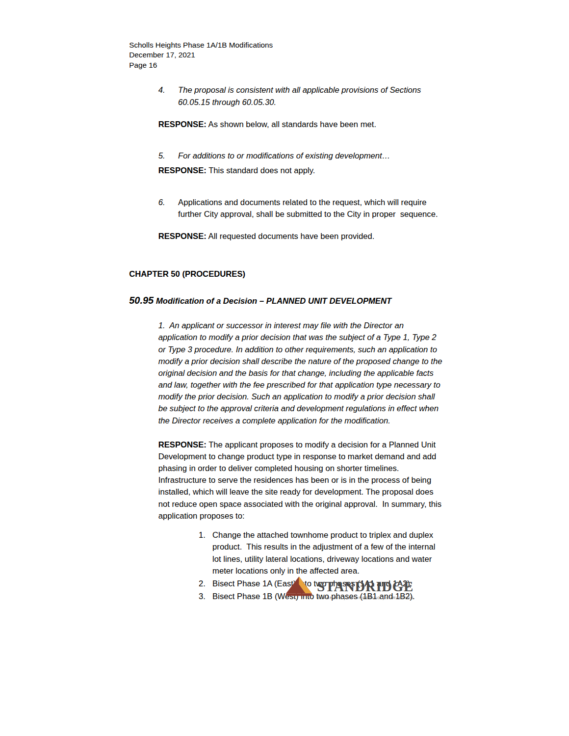Scholls Heights Phase 1A/1B Modifications
December 17, 2021
Page 16
4. The proposal is consistent with all applicable provisions of Sections 60.05.15 through 60.05.30.
RESPONSE: As shown below, all standards have been met.
5. For additions to or modifications of existing development…
RESPONSE: This standard does not apply.
6. Applications and documents related to the request, which will require further City approval, shall be submitted to the City in proper sequence.
RESPONSE: All requested documents have been provided.
CHAPTER 50 (PROCEDURES)
50.95 Modification of a Decision – PLANNED UNIT DEVELOPMENT
1. An applicant or successor in interest may file with the Director an application to modify a prior decision that was the subject of a Type 1, Type 2 or Type 3 procedure. In addition to other requirements, such an application to modify a prior decision shall describe the nature of the proposed change to the original decision and the basis for that change, including the applicable facts and law, together with the fee prescribed for that application type necessary to modify the prior decision. Such an application to modify a prior decision shall be subject to the approval criteria and development regulations in effect when the Director receives a complete application for the modification.
RESPONSE: The applicant proposes to modify a decision for a Planned Unit Development to change product type in response to market demand and add phasing in order to deliver completed housing on shorter timelines. Infrastructure to serve the residences has been or is in the process of being installed, which will leave the site ready for development. The proposal does not reduce open space associated with the original approval. In summary, this application proposes to:
Change the attached townhome product to triplex and duplex product. This results in the adjustment of a few of the internal lot lines, utility lateral locations, driveway locations and water meter locations only in the affected area.
Bisect Phase 1A (East) into two phases (1A1 and 1A2).
Bisect Phase 1B (West) into two phases (1B1 and 1B2).
STANDRIDGE PLANNING | ENGINEERING | SURVEYING